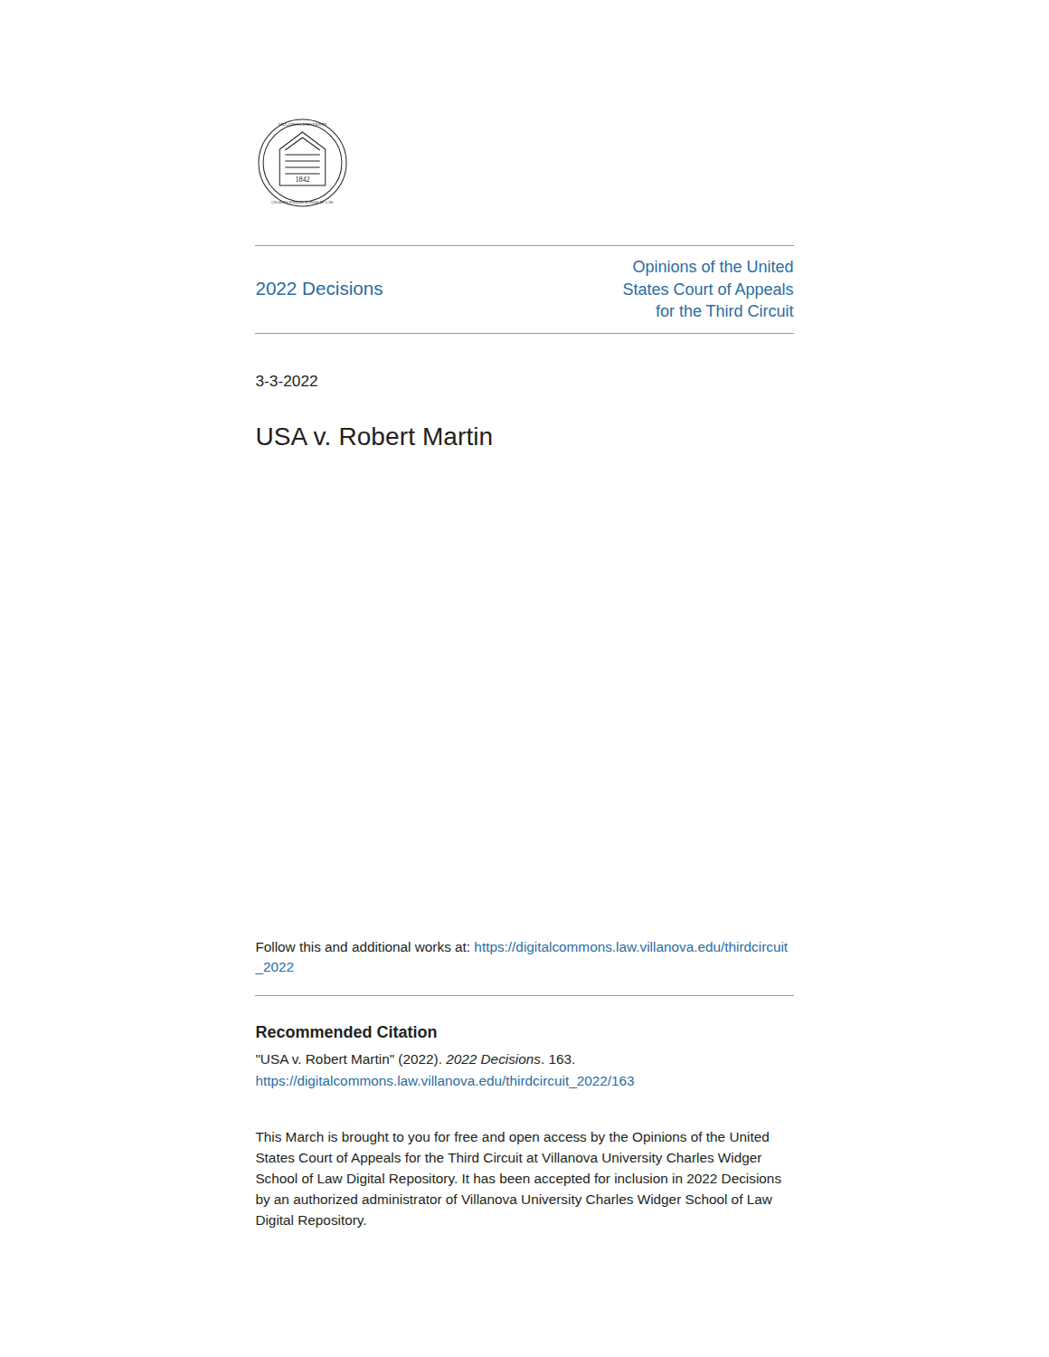2022 Decisions
Opinions of the United
States Court of Appeals
for the Third Circuit
3-3-2022
USA v. Robert Martin
Follow this and additional works at: https://digitalcommons.law.villanova.edu/thirdcircuit_2022
Recommended Citation
"USA v. Robert Martin" (2022). 2022 Decisions. 163.
https://digitalcommons.law.villanova.edu/thirdcircuit_2022/163
This March is brought to you for free and open access by the Opinions of the United States Court of Appeals for the Third Circuit at Villanova University Charles Widger School of Law Digital Repository. It has been accepted for inclusion in 2022 Decisions by an authorized administrator of Villanova University Charles Widger School of Law Digital Repository.